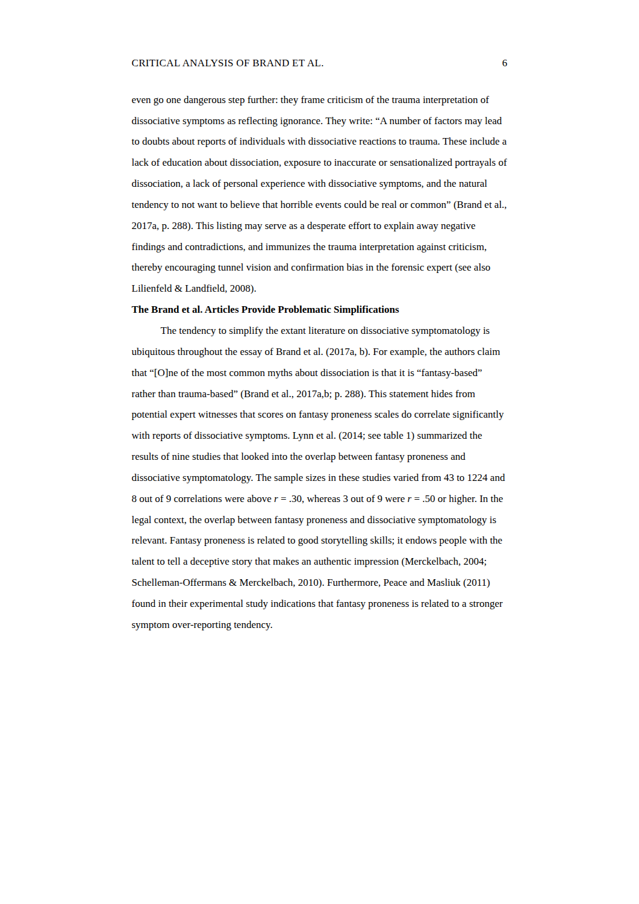Critical Analysis of Brand et al. 6
even go one dangerous step further: they frame criticism of the trauma interpretation of dissociative symptoms as reflecting ignorance. They write: “A number of factors may lead to doubts about reports of individuals with dissociative reactions to trauma. These include a lack of education about dissociation, exposure to inaccurate or sensationalized portrayals of dissociation, a lack of personal experience with dissociative symptoms, and the natural tendency to not want to believe that horrible events could be real or common” (Brand et al., 2017a, p. 288). This listing may serve as a desperate effort to explain away negative findings and contradictions, and immunizes the trauma interpretation against criticism, thereby encouraging tunnel vision and confirmation bias in the forensic expert (see also Lilienfeld & Landfield, 2008).
The Brand et al. Articles Provide Problematic Simplifications
The tendency to simplify the extant literature on dissociative symptomatology is ubiquitous throughout the essay of Brand et al. (2017a, b). For example, the authors claim that “[O]ne of the most common myths about dissociation is that it is “fantasy-based” rather than trauma-based” (Brand et al., 2017a,b; p. 288). This statement hides from potential expert witnesses that scores on fantasy proneness scales do correlate significantly with reports of dissociative symptoms. Lynn et al. (2014; see table 1) summarized the results of nine studies that looked into the overlap between fantasy proneness and dissociative symptomatology. The sample sizes in these studies varied from 43 to 1224 and 8 out of 9 correlations were above r = .30, whereas 3 out of 9 were r = .50 or higher. In the legal context, the overlap between fantasy proneness and dissociative symptomatology is relevant. Fantasy proneness is related to good storytelling skills; it endows people with the talent to tell a deceptive story that makes an authentic impression (Merckelbach, 2004; Schelleman-Offermans & Merckelbach, 2010). Furthermore, Peace and Masliuk (2011) found in their experimental study indications that fantasy proneness is related to a stronger symptom over-reporting tendency.